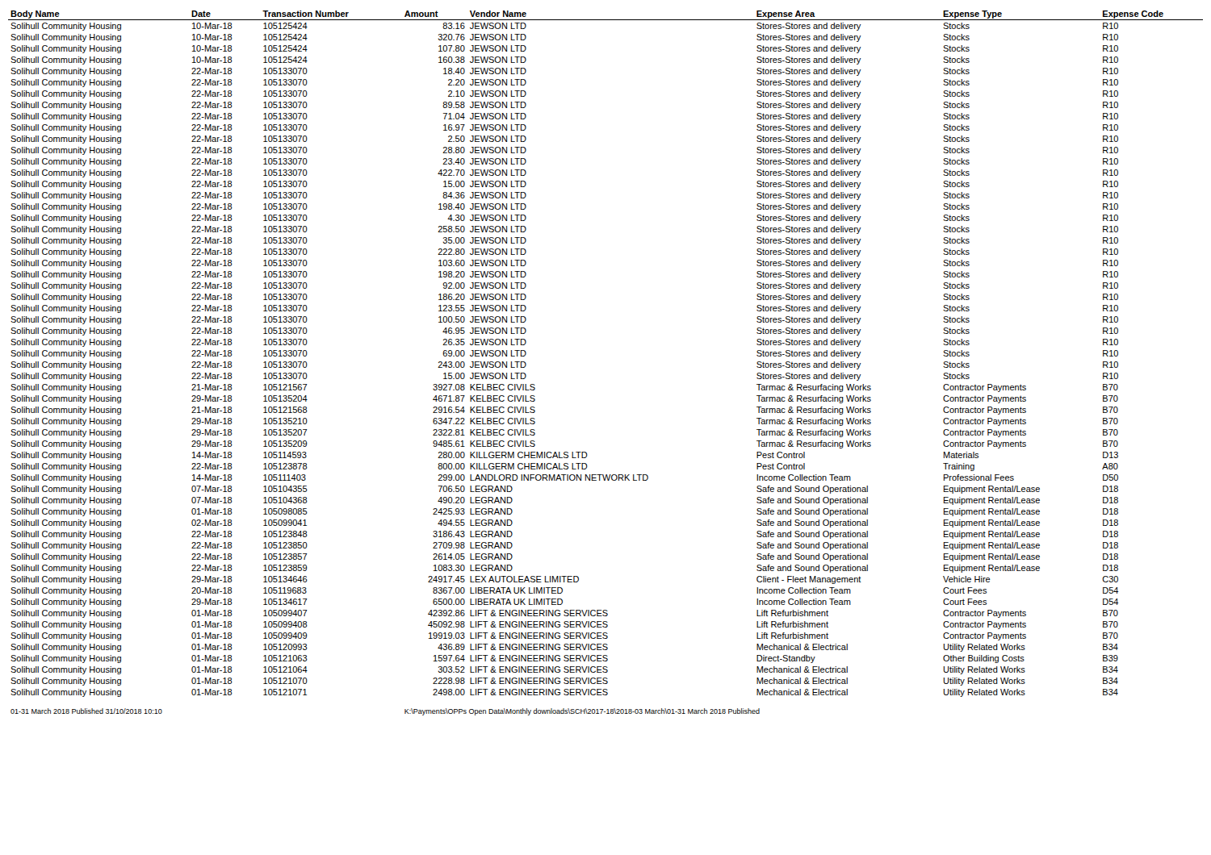| Body Name | Date | Transaction Number | Amount | Vendor Name | Expense Area | Expense Type | Expense Code |
| --- | --- | --- | --- | --- | --- | --- | --- |
| Solihull Community Housing | 10-Mar-18 | 105125424 | 83.16 | JEWSON LTD | Stores-Stores and delivery | Stocks | R10 |
| Solihull Community Housing | 10-Mar-18 | 105125424 | 320.76 | JEWSON LTD | Stores-Stores and delivery | Stocks | R10 |
| Solihull Community Housing | 10-Mar-18 | 105125424 | 107.80 | JEWSON LTD | Stores-Stores and delivery | Stocks | R10 |
| Solihull Community Housing | 10-Mar-18 | 105125424 | 160.38 | JEWSON LTD | Stores-Stores and delivery | Stocks | R10 |
| Solihull Community Housing | 22-Mar-18 | 105133070 | 18.40 | JEWSON LTD | Stores-Stores and delivery | Stocks | R10 |
| Solihull Community Housing | 22-Mar-18 | 105133070 | 2.20 | JEWSON LTD | Stores-Stores and delivery | Stocks | R10 |
| Solihull Community Housing | 22-Mar-18 | 105133070 | 2.10 | JEWSON LTD | Stores-Stores and delivery | Stocks | R10 |
| Solihull Community Housing | 22-Mar-18 | 105133070 | 89.58 | JEWSON LTD | Stores-Stores and delivery | Stocks | R10 |
| Solihull Community Housing | 22-Mar-18 | 105133070 | 71.04 | JEWSON LTD | Stores-Stores and delivery | Stocks | R10 |
| Solihull Community Housing | 22-Mar-18 | 105133070 | 16.97 | JEWSON LTD | Stores-Stores and delivery | Stocks | R10 |
| Solihull Community Housing | 22-Mar-18 | 105133070 | 2.50 | JEWSON LTD | Stores-Stores and delivery | Stocks | R10 |
| Solihull Community Housing | 22-Mar-18 | 105133070 | 28.80 | JEWSON LTD | Stores-Stores and delivery | Stocks | R10 |
| Solihull Community Housing | 22-Mar-18 | 105133070 | 23.40 | JEWSON LTD | Stores-Stores and delivery | Stocks | R10 |
| Solihull Community Housing | 22-Mar-18 | 105133070 | 422.70 | JEWSON LTD | Stores-Stores and delivery | Stocks | R10 |
| Solihull Community Housing | 22-Mar-18 | 105133070 | 15.00 | JEWSON LTD | Stores-Stores and delivery | Stocks | R10 |
| Solihull Community Housing | 22-Mar-18 | 105133070 | 84.36 | JEWSON LTD | Stores-Stores and delivery | Stocks | R10 |
| Solihull Community Housing | 22-Mar-18 | 105133070 | 198.40 | JEWSON LTD | Stores-Stores and delivery | Stocks | R10 |
| Solihull Community Housing | 22-Mar-18 | 105133070 | 4.30 | JEWSON LTD | Stores-Stores and delivery | Stocks | R10 |
| Solihull Community Housing | 22-Mar-18 | 105133070 | 258.50 | JEWSON LTD | Stores-Stores and delivery | Stocks | R10 |
| Solihull Community Housing | 22-Mar-18 | 105133070 | 35.00 | JEWSON LTD | Stores-Stores and delivery | Stocks | R10 |
| Solihull Community Housing | 22-Mar-18 | 105133070 | 222.80 | JEWSON LTD | Stores-Stores and delivery | Stocks | R10 |
| Solihull Community Housing | 22-Mar-18 | 105133070 | 103.60 | JEWSON LTD | Stores-Stores and delivery | Stocks | R10 |
| Solihull Community Housing | 22-Mar-18 | 105133070 | 198.20 | JEWSON LTD | Stores-Stores and delivery | Stocks | R10 |
| Solihull Community Housing | 22-Mar-18 | 105133070 | 92.00 | JEWSON LTD | Stores-Stores and delivery | Stocks | R10 |
| Solihull Community Housing | 22-Mar-18 | 105133070 | 186.20 | JEWSON LTD | Stores-Stores and delivery | Stocks | R10 |
| Solihull Community Housing | 22-Mar-18 | 105133070 | 123.55 | JEWSON LTD | Stores-Stores and delivery | Stocks | R10 |
| Solihull Community Housing | 22-Mar-18 | 105133070 | 100.50 | JEWSON LTD | Stores-Stores and delivery | Stocks | R10 |
| Solihull Community Housing | 22-Mar-18 | 105133070 | 46.95 | JEWSON LTD | Stores-Stores and delivery | Stocks | R10 |
| Solihull Community Housing | 22-Mar-18 | 105133070 | 26.35 | JEWSON LTD | Stores-Stores and delivery | Stocks | R10 |
| Solihull Community Housing | 22-Mar-18 | 105133070 | 69.00 | JEWSON LTD | Stores-Stores and delivery | Stocks | R10 |
| Solihull Community Housing | 22-Mar-18 | 105133070 | 243.00 | JEWSON LTD | Stores-Stores and delivery | Stocks | R10 |
| Solihull Community Housing | 22-Mar-18 | 105133070 | 15.00 | JEWSON LTD | Stores-Stores and delivery | Stocks | R10 |
| Solihull Community Housing | 21-Mar-18 | 105121567 | 3927.08 | KELBEC CIVILS | Tarmac & Resurfacing Works | Contractor Payments | B70 |
| Solihull Community Housing | 29-Mar-18 | 105135204 | 4671.87 | KELBEC CIVILS | Tarmac & Resurfacing Works | Contractor Payments | B70 |
| Solihull Community Housing | 21-Mar-18 | 105121568 | 2916.54 | KELBEC CIVILS | Tarmac & Resurfacing Works | Contractor Payments | B70 |
| Solihull Community Housing | 29-Mar-18 | 105135210 | 6347.22 | KELBEC CIVILS | Tarmac & Resurfacing Works | Contractor Payments | B70 |
| Solihull Community Housing | 29-Mar-18 | 105135207 | 2322.81 | KELBEC CIVILS | Tarmac & Resurfacing Works | Contractor Payments | B70 |
| Solihull Community Housing | 29-Mar-18 | 105135209 | 9485.61 | KELBEC CIVILS | Tarmac & Resurfacing Works | Contractor Payments | B70 |
| Solihull Community Housing | 14-Mar-18 | 105114593 | 280.00 | KILLGERM CHEMICALS LTD | Pest Control | Materials | D13 |
| Solihull Community Housing | 22-Mar-18 | 105123878 | 800.00 | KILLGERM CHEMICALS LTD | Pest Control | Training | A80 |
| Solihull Community Housing | 14-Mar-18 | 105111403 | 299.00 | LANDLORD INFORMATION NETWORK LTD | Income Collection Team | Professional Fees | D50 |
| Solihull Community Housing | 07-Mar-18 | 105104355 | 706.50 | LEGRAND | Safe and Sound Operational | Equipment Rental/Lease | D18 |
| Solihull Community Housing | 07-Mar-18 | 105104368 | 490.20 | LEGRAND | Safe and Sound Operational | Equipment Rental/Lease | D18 |
| Solihull Community Housing | 01-Mar-18 | 105098085 | 2425.93 | LEGRAND | Safe and Sound Operational | Equipment Rental/Lease | D18 |
| Solihull Community Housing | 02-Mar-18 | 105099041 | 494.55 | LEGRAND | Safe and Sound Operational | Equipment Rental/Lease | D18 |
| Solihull Community Housing | 22-Mar-18 | 105123848 | 3186.43 | LEGRAND | Safe and Sound Operational | Equipment Rental/Lease | D18 |
| Solihull Community Housing | 22-Mar-18 | 105123850 | 2709.98 | LEGRAND | Safe and Sound Operational | Equipment Rental/Lease | D18 |
| Solihull Community Housing | 22-Mar-18 | 105123857 | 2614.05 | LEGRAND | Safe and Sound Operational | Equipment Rental/Lease | D18 |
| Solihull Community Housing | 22-Mar-18 | 105123859 | 1083.30 | LEGRAND | Safe and Sound Operational | Equipment Rental/Lease | D18 |
| Solihull Community Housing | 29-Mar-18 | 105134646 | 24917.45 | LEX AUTOLEASE LIMITED | Client - Fleet Management | Vehicle Hire | C30 |
| Solihull Community Housing | 20-Mar-18 | 105119683 | 8367.00 | LIBERATA UK LIMITED | Income Collection Team | Court Fees | D54 |
| Solihull Community Housing | 29-Mar-18 | 105134617 | 6500.00 | LIBERATA UK LIMITED | Income Collection Team | Court Fees | D54 |
| Solihull Community Housing | 01-Mar-18 | 105099407 | 42392.86 | LIFT & ENGINEERING SERVICES | Lift Refurbishment | Contractor Payments | B70 |
| Solihull Community Housing | 01-Mar-18 | 105099408 | 45092.98 | LIFT & ENGINEERING SERVICES | Lift Refurbishment | Contractor Payments | B70 |
| Solihull Community Housing | 01-Mar-18 | 105099409 | 19919.03 | LIFT & ENGINEERING SERVICES | Lift Refurbishment | Contractor Payments | B70 |
| Solihull Community Housing | 01-Mar-18 | 105120993 | 436.89 | LIFT & ENGINEERING SERVICES | Mechanical & Electrical | Utility Related Works | B34 |
| Solihull Community Housing | 01-Mar-18 | 105121063 | 1597.64 | LIFT & ENGINEERING SERVICES | Direct-Standby | Other Building Costs | B39 |
| Solihull Community Housing | 01-Mar-18 | 105121064 | 303.52 | LIFT & ENGINEERING SERVICES | Mechanical & Electrical | Utility Related Works | B34 |
| Solihull Community Housing | 01-Mar-18 | 105121070 | 2228.98 | LIFT & ENGINEERING SERVICES | Mechanical & Electrical | Utility Related Works | B34 |
| Solihull Community Housing | 01-Mar-18 | 105121071 | 2498.00 | LIFT & ENGINEERING SERVICES | Mechanical & Electrical | Utility Related Works | B34 |
| 01-31 March 2018 Published 31/10/2018 10:10 | K:\Payments\OPPs Open Data\Monthly downloads\SCH\2017-18\2018-03 March\01-31 March 2018 Published |